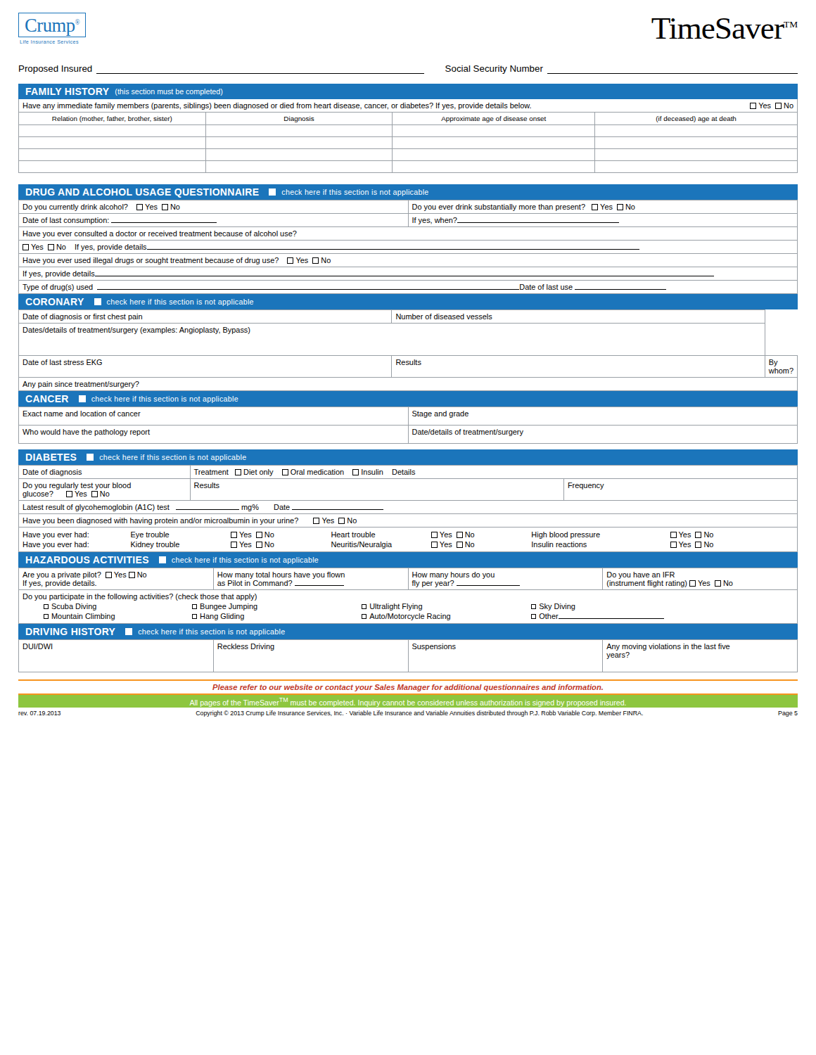Crump®
Life Insurance Services
TimeSaverTM
Proposed Insured
Social Security Number
FAMILY HISTORY (this section must be completed)
| Have any immediate family members (parents, siblings) been diagnosed or died from heart disease, cancer, or diabetes? If yes, provide details below. Yes No |
| Relation (mother, father, brother, sister) | Diagnosis | Approximate age of disease onset | (if deceased) age at death |
DRUG AND ALCOHOL USAGE QUESTIONNAIRE check here if this section is not applicable
| Do you currently drink alcohol? Yes No | Do you ever drink substantially more than present? Yes No |
| Date of last consumption: | If yes, when? |
| Have you ever consulted a doctor or received treatment because of alcohol use? |
| Yes No If yes, provide details |
| Have you ever used illegal drugs or sought treatment because of drug use? Yes No |
| If yes, provide details |
| Type of drug(s) used Date of last use |
CORONARY check here if this section is not applicable
| Date of diagnosis or first chest pain | Number of diseased vessels |
| Dates/details of treatment/surgery (examples: Angioplasty, Bypass) |
| Date of last stress EKG | Results | By whom? |
| Any pain since treatment/surgery? |
CANCER check here if this section is not applicable
| Exact name and location of cancer | Stage and grade |
| Who would have the pathology report | Date/details of treatment/surgery |
DIABETES check here if this section is not applicable
| Date of diagnosis | Treatment Diet only Oral medication Insulin Details |
| Do you regularly test your blood glucose? Yes No | Results | Frequency |
| Latest result of glycohemoglobin (A1C) test mg% Date |
| Have you been diagnosed with having protein and/or microalbumin in your urine? Yes No |
| / Have you ever had: / Eye trouble / Yes No / Heart trouble / Yes No / High blood pressure / Yes No / / Have you ever had: / Kidney trouble / Yes No / Neuritis/Neuralgia / Yes No / Insulin reactions / Yes No / |
HAZARDOUS ACTIVITIES check here if this section is not applicable
| Are you a private pilot? Yes No If yes, provide details. | How many total hours have you flown as Pilot in Command? | How many hours do you fly per year? | Do you have an IFR (instrument flight rating) Yes No |
| Do you participate in the following activities? (check those that apply) / Scuba Diving / Bungee Jumping / Ultralight Flying / Sky Diving / / Mountain Climbing / Hang Gliding / Auto/Motorcycle Racing / Other / |
DRIVING HISTORY check here if this section is not applicable
| DUI/DWI | Reckless Driving | Suspensions | Any moving violations in the last five years? |
Please refer to our website or contact your Sales Manager for additional questionnaires and information.
All pages of the TimeSaverTM must be completed. Inquiry cannot be considered unless authorization is signed by proposed insured.
rev. 07.19.2013
Copyright © 2013 Crump Life Insurance Services, Inc. · Variable Life Insurance and Variable Annuities distributed through P.J. Robb Variable Corp. Member FINRA.
Page 5